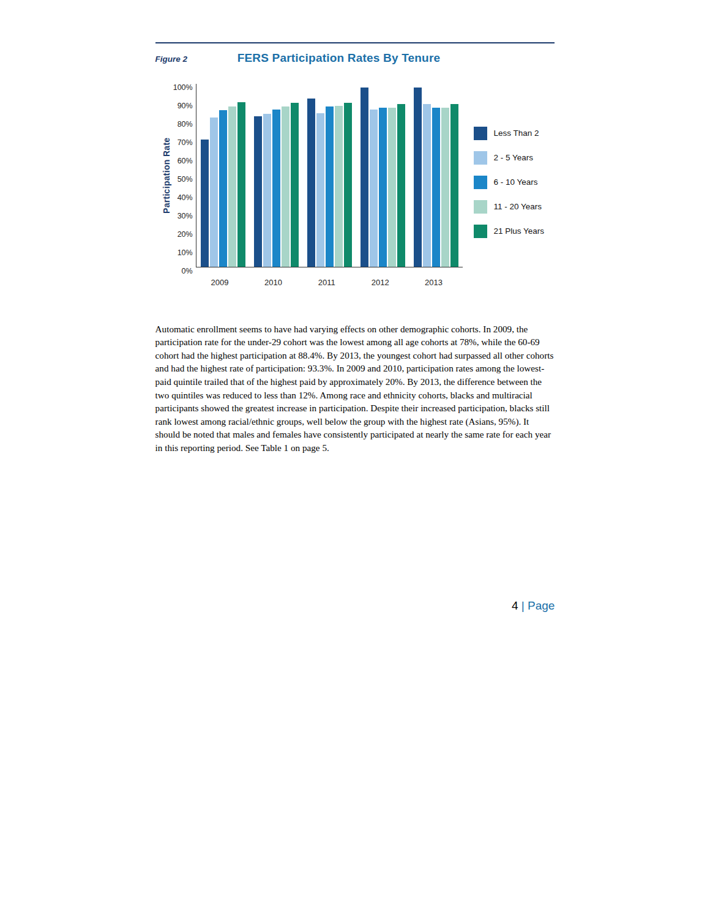Figure 2
FERS Participation Rates By Tenure
Participation Rate
100% 90% 80% 70% 60% 50% 40% 30% 20% 10% 0%
Less Than 2
2 - 5 Years
6 - 10 Years
11 - 20 Years
21 Plus Years
2009 2010 2011 2012 2013
Automatic enrollment seems to have had varying effects on other demographic cohorts. In 2009, the participation rate for the under-29 cohort was the lowest among all age cohorts at 78%, while the 60-69 cohort had the highest participation at 88.4%. By 2013, the youngest cohort had surpassed all other cohorts and had the highest rate of participation: 93.3%. In 2009 and 2010, participation rates among the lowest-paid quintile trailed that of the highest paid by approximately 20%. By 2013, the difference between the two quintiles was reduced to less than 12%. Among race and ethnicity cohorts, blacks and multiracial participants showed the greatest increase in participation. Despite their increased participation, blacks still rank lowest among racial/ethnic groups, well below the group with the highest rate (Asians, 95%). It should be noted that males and females have consistently participated at nearly the same rate for each year in this reporting period. See Table 1 on page 5.
4 | Page